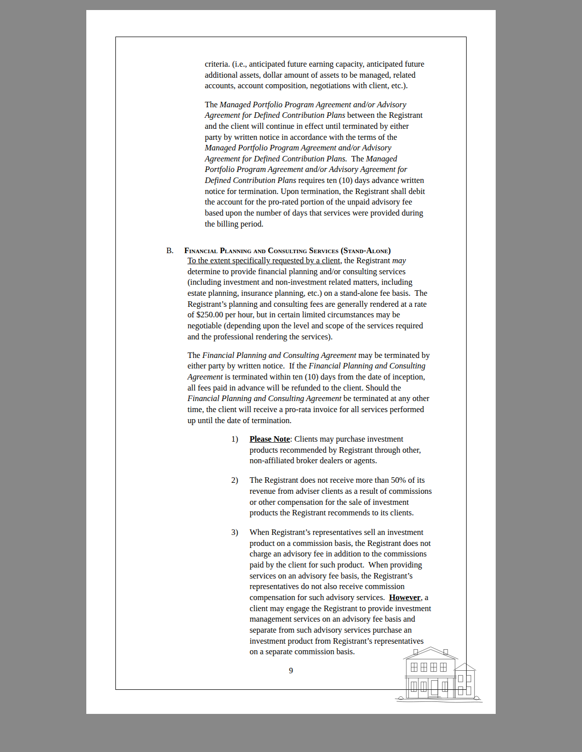criteria. (i.e., anticipated future earning capacity, anticipated future additional assets, dollar amount of assets to be managed, related accounts, account composition, negotiations with client, etc.).
The Managed Portfolio Program Agreement and/or Advisory Agreement for Defined Contribution Plans between the Registrant and the client will continue in effect until terminated by either party by written notice in accordance with the terms of the Managed Portfolio Program Agreement and/or Advisory Agreement for Defined Contribution Plans. The Managed Portfolio Program Agreement and/or Advisory Agreement for Defined Contribution Plans requires ten (10) days advance written notice for termination. Upon termination, the Registrant shall debit the account for the pro-rated portion of the unpaid advisory fee based upon the number of days that services were provided during the billing period.
B. Financial Planning and Consulting Services (Stand-Alone)
To the extent specifically requested by a client, the Registrant may determine to provide financial planning and/or consulting services (including investment and non-investment related matters, including estate planning, insurance planning, etc.) on a stand-alone fee basis. The Registrant’s planning and consulting fees are generally rendered at a rate of $250.00 per hour, but in certain limited circumstances may be negotiable (depending upon the level and scope of the services required and the professional rendering the services).
The Financial Planning and Consulting Agreement may be terminated by either party by written notice. If the Financial Planning and Consulting Agreement is terminated within ten (10) days from the date of inception, all fees paid in advance will be refunded to the client. Should the Financial Planning and Consulting Agreement be terminated at any other time, the client will receive a pro-rata invoice for all services performed up until the date of termination.
1) Please Note: Clients may purchase investment products recommended by Registrant through other, non-affiliated broker dealers or agents.
2) The Registrant does not receive more than 50% of its revenue from adviser clients as a result of commissions or other compensation for the sale of investment products the Registrant recommends to its clients.
3) When Registrant’s representatives sell an investment product on a commission basis, the Registrant does not charge an advisory fee in addition to the commissions paid by the client for such product. When providing services on an advisory fee basis, the Registrant’s representatives do not also receive commission compensation for such advisory services. However, a client may engage the Registrant to provide investment management services on an advisory fee basis and separate from such advisory services purchase an investment product from Registrant’s representatives on a separate commission basis.
9